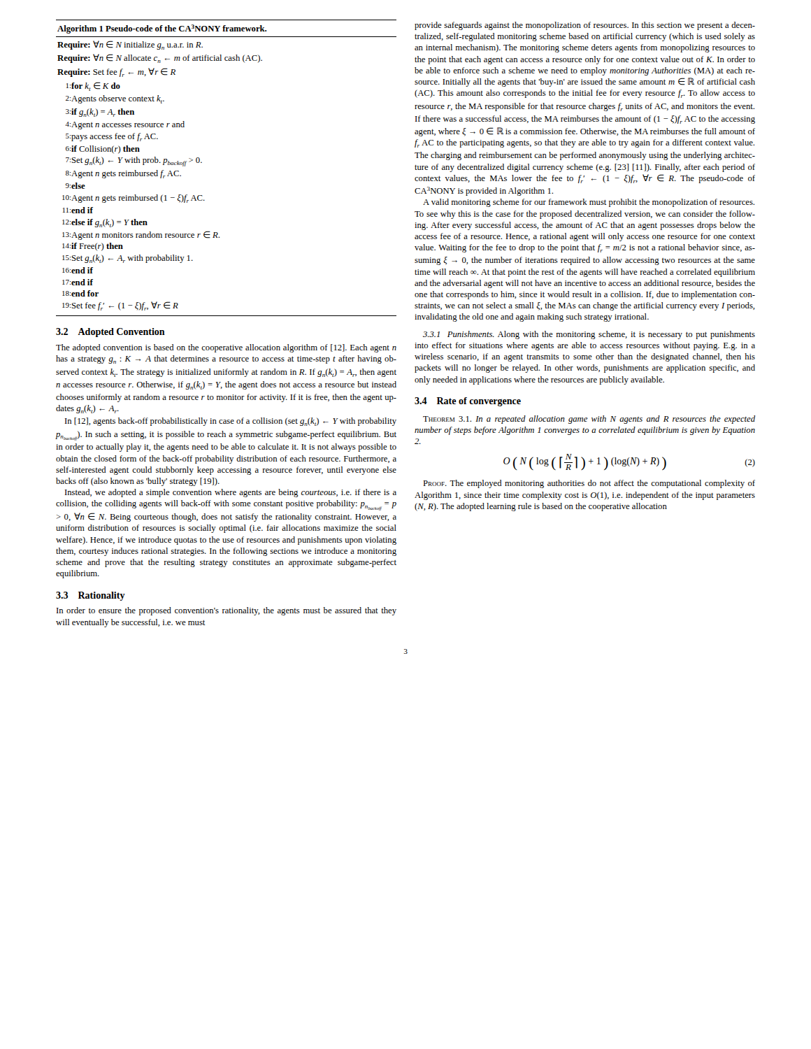Algorithm 1 Pseudo-code of the CA3NONY framework.
Require: ∀n ∈ N initialize gn u.a.r. in R.
Require: ∀n ∈ N allocate cn ← m of artificial cash (AC).
Require: Set fee fr ← m, ∀r ∈ R
| 1: | for k t ∈ K do |
| 2: | Agents observe context k t . |
| 3: | if g n ( k t ) = A r then |
| 4: | Agent n accesses resource r and |
| 5: | pays access fee of f r AC. |
| 6: | if Collision( r ) then |
| 7: | Set g n ( k t ) ← Y with prob. p backoff > 0. |
| 8: | Agent n gets reimbursed f r AC. |
| 9: | else |
| 10: | Agent n gets reimbursed (1 − ξ ) f r AC. |
| 11: | end if |
| 12: | else if g n ( k t ) = Y then |
| 13: | Agent n monitors random resource r ∈ R . |
| 14: | if Free( r ) then |
| 15: | Set g n ( k t ) ← A r with probability 1. |
| 16: | end if |
| 17: | end if |
| 18: | end for |
| 19: | Set fee f r ′ ← (1 − ξ ) f r , ∀ r ∈ R |
3.2 Adopted Convention
The adopted convention is based on the cooperative allocation algorithm of [12]. Each agent n has a strategy gn : K → A that determines a resource to access at time-step t after having observed context kt. The strategy is initialized uniformly at random in R. If gn(kt) = Ar, then agent n accesses resource r. Otherwise, if gn(kt) = Y, the agent does not access a resource but instead chooses uniformly at random a resource r to monitor for activity. If it is free, then the agent updates gn(kt) ← Ar.
In [12], agents back-off probabilistically in case of a collision (set gn(kt) ← Y with probability pnbackoff). In such a setting, it is possible to reach a symmetric subgame-perfect equilibrium. But in order to actually play it, the agents need to be able to calculate it. It is not always possible to obtain the closed form of the back-off probability distribution of each resource. Furthermore, a self-interested agent could stubbornly keep accessing a resource forever, until everyone else backs off (also known as 'bully' strategy [19]).
Instead, we adopted a simple convention where agents are being courteous, i.e. if there is a collision, the colliding agents will back-off with some constant positive probability: pnbackoff = p > 0, ∀n ∈ N. Being courteous though, does not satisfy the rationality constraint. However, a uniform distribution of resources is socially optimal (i.e. fair allocations maximize the social welfare). Hence, if we introduce quotas to the use of resources and punishments upon violating them, courtesy induces rational strategies. In the following sections we introduce a monitoring scheme and prove that the resulting strategy constitutes an approximate subgame-perfect equilibrium.
3.3 Rationality
In order to ensure the proposed convention's rationality, the agents must be assured that they will eventually be successful, i.e. we must
provide safeguards against the monopolization of resources. In this section we present a decentralized, self-regulated monitoring scheme based on artificial currency (which is used solely as an internal mechanism). The monitoring scheme deters agents from monopolizing resources to the point that each agent can access a resource only for one context value out of K. In order to be able to enforce such a scheme we need to employ monitoring Authorities (MA) at each resource. Initially all the agents that 'buy-in' are issued the same amount m ∈ ℝ of artificial cash (AC). This amount also corresponds to the initial fee for every resource fr. To allow access to resource r, the MA responsible for that resource charges fr units of AC, and monitors the event. If there was a successful access, the MA reimburses the amount of (1 − ξ)fr AC to the accessing agent, where ξ → 0 ∈ ℝ is a commission fee. Otherwise, the MA reimburses the full amount of fr AC to the participating agents, so that they are able to try again for a different context value. The charging and reimbursement can be performed anonymously using the underlying architecture of any decentralized digital currency scheme (e.g. [23] [11]). Finally, after each period of context values, the MAs lower the fee to fr′ ← (1 − ξ)fr, ∀r ∈ R. The pseudo-code of CA3NONY is provided in Algorithm 1.
A valid monitoring scheme for our framework must prohibit the monopolization of resources. To see why this is the case for the proposed decentralized version, we can consider the following. After every successful access, the amount of AC that an agent possesses drops below the access fee of a resource. Hence, a rational agent will only access one resource for one context value. Waiting for the fee to drop to the point that fr = m/2 is not a rational behavior since, assuming ξ → 0, the number of iterations required to allow accessing two resources at the same time will reach ∞. At that point the rest of the agents will have reached a correlated equilibrium and the adversarial agent will not have an incentive to access an additional resource, besides the one that corresponds to him, since it would result in a collision. If, due to implementation constraints, we can not select a small ξ, the MAs can change the artificial currency every I periods, invalidating the old one and again making such strategy irrational.
3.3.1 Punishments. Along with the monitoring scheme, it is necessary to put punishments into effect for situations where agents are able to access resources without paying. E.g. in a wireless scenario, if an agent transmits to some other than the designated channel, then his packets will no longer be relayed. In other words, punishments are application specific, and only needed in applications where the resources are publicly available.
3.4 Rate of convergence
Theorem 3.1. In a repeated allocation game with N agents and R resources the expected number of steps before Algorithm 1 converges to a correlated equilibrium is given by Equation 2.
O ( N ( log ( ⌈NR⌉ ) + 1 ) (log(N) + R) )
(2)
Proof. The employed monitoring authorities do not affect the computational complexity of Algorithm 1, since their time complexity cost is O(1), i.e. independent of the input parameters (N, R). The adopted learning rule is based on the cooperative allocation
3